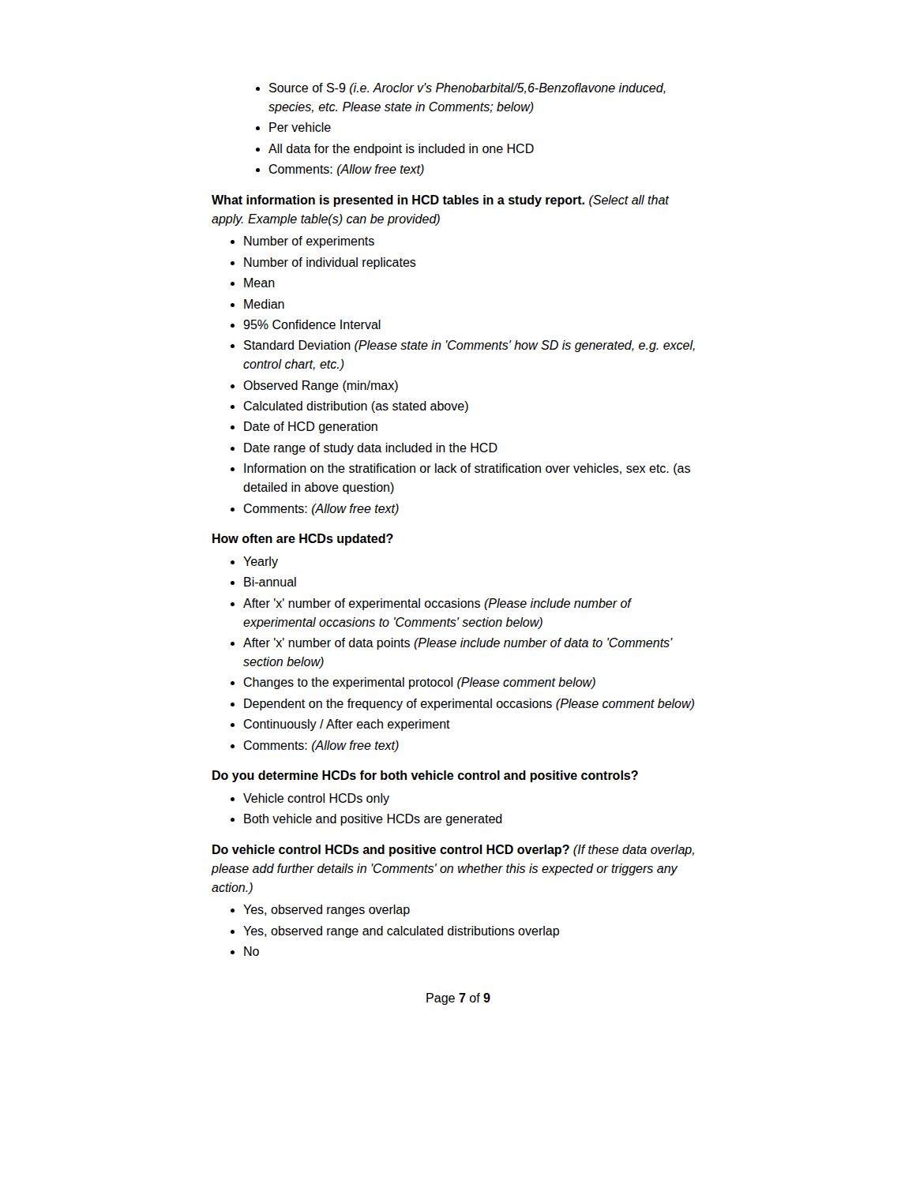Source of S-9 (i.e. Aroclor v's Phenobarbital/5,6-Benzoflavone induced, species, etc. Please state in Comments; below)
Per vehicle
All data for the endpoint is included in one HCD
Comments: (Allow free text)
What information is presented in HCD tables in a study report. (Select all that apply. Example table(s) can be provided)
Number of experiments
Number of individual replicates
Mean
Median
95% Confidence Interval
Standard Deviation (Please state in 'Comments' how SD is generated, e.g. excel, control chart, etc.)
Observed Range (min/max)
Calculated distribution (as stated above)
Date of HCD generation
Date range of study data included in the HCD
Information on the stratification or lack of stratification over vehicles, sex etc. (as detailed in above question)
Comments: (Allow free text)
How often are HCDs updated?
Yearly
Bi-annual
After 'x' number of experimental occasions (Please include number of experimental occasions to 'Comments' section below)
After 'x' number of data points (Please include number of data to 'Comments' section below)
Changes to the experimental protocol (Please comment below)
Dependent on the frequency of experimental occasions (Please comment below)
Continuously / After each experiment
Comments: (Allow free text)
Do you determine HCDs for both vehicle control and positive controls?
Vehicle control HCDs only
Both vehicle and positive HCDs are generated
Do vehicle control HCDs and positive control HCD overlap? (If these data overlap, please add further details in 'Comments' on whether this is expected or triggers any action.)
Yes, observed ranges overlap
Yes, observed range and calculated distributions overlap
No
Page 7 of 9